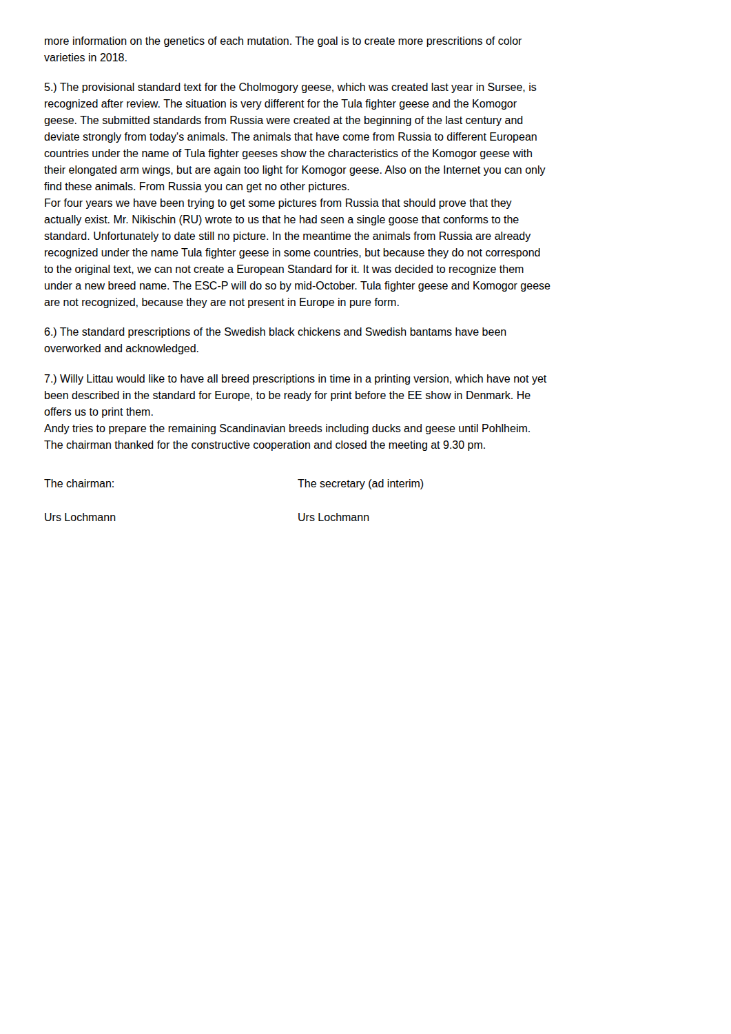more information on the genetics of each mutation. The goal is to create more prescritions of color varieties in 2018.
5.) The provisional standard text for the Cholmogory geese, which was created last year in Sursee, is recognized after review. The situation is very different for the Tula fighter geese and the Komogor geese. The submitted standards from Russia were created at the beginning of the last century and deviate strongly from today's animals. The animals that have come from Russia to different European countries under the name of Tula fighter geeses show the characteristics of the Komogor geese with their elongated arm wings, but are again too light for Komogor geese. Also on the Internet you can only find these animals. From Russia you can get no other pictures.
For four years we have been trying to get some pictures from Russia that should prove that they actually exist. Mr. Nikischin (RU) wrote to us that he had seen a single goose that conforms to the standard. Unfortunately to date still no picture. In the meantime the animals from Russia are already recognized under the name Tula fighter geese in some countries, but because they do not correspond to the original text, we can not create a European Standard for it. It was decided to recognize them under a new breed name. The ESC-P will do so by mid-October. Tula fighter geese and Komogor geese are not recognized, because they are not present in Europe in pure form.
6.) The standard prescriptions of the Swedish black chickens and Swedish bantams have been overworked and acknowledged.
7.) Willy Littau would like to have all breed prescriptions in time in a printing version, which have not yet been described in the standard for Europe, to be ready for print before the EE show in Denmark. He offers us to print them.
Andy tries to prepare the remaining Scandinavian breeds including ducks and geese until Pohlheim. The chairman thanked for the constructive cooperation and closed the meeting at 9.30 pm.
| The chairman: | The secretary (ad interim) |
| Urs Lochmann | Urs Lochmann |